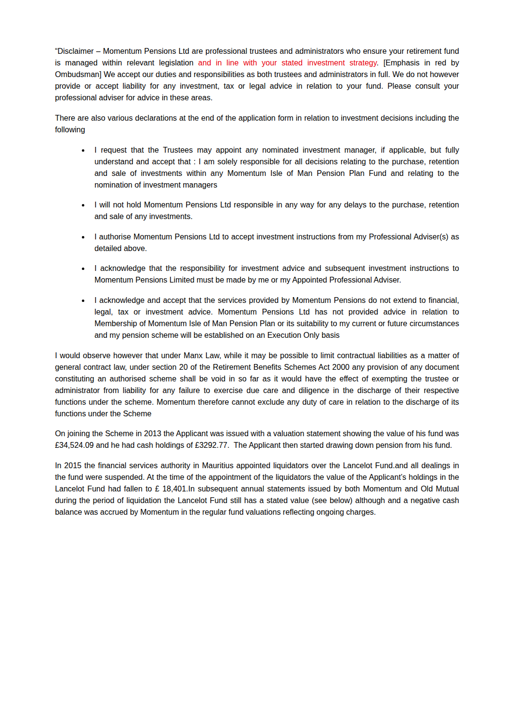“Disclaimer – Momentum Pensions Ltd are professional trustees and administrators who ensure your retirement fund is managed within relevant legislation and in line with your stated investment strategy. [Emphasis in red by Ombudsman] We accept our duties and responsibilities as both trustees and administrators in full. We do not however provide or accept liability for any investment, tax or legal advice in relation to your fund. Please consult your professional adviser for advice in these areas.
There are also various declarations at the end of the application form in relation to investment decisions including the following
I request that the Trustees may appoint any nominated investment manager, if applicable, but fully understand and accept that : I am solely responsible for all decisions relating to the purchase, retention and sale of investments within any Momentum Isle of Man Pension Plan Fund and relating to the nomination of investment managers
I will not hold Momentum Pensions Ltd responsible in any way for any delays to the purchase, retention and sale of any investments.
I authorise Momentum Pensions Ltd to accept investment instructions from my Professional Adviser(s) as detailed above.
I acknowledge that the responsibility for investment advice and subsequent investment instructions to Momentum Pensions Limited must be made by me or my Appointed Professional Adviser.
I acknowledge and accept that the services provided by Momentum Pensions do not extend to financial, legal, tax or investment advice. Momentum Pensions Ltd has not provided advice in relation to Membership of Momentum Isle of Man Pension Plan or its suitability to my current or future circumstances and my pension scheme will be established on an Execution Only basis
I would observe however that under Manx Law, while it may be possible to limit contractual liabilities as a matter of general contract law, under section 20 of the Retirement Benefits Schemes Act 2000 any provision of any document constituting an authorised scheme shall be void in so far as it would have the effect of exempting the trustee or administrator from liability for any failure to exercise due care and diligence in the discharge of their respective functions under the scheme. Momentum therefore cannot exclude any duty of care in relation to the discharge of its functions under the Scheme
On joining the Scheme in 2013 the Applicant was issued with a valuation statement showing the value of his fund was £34,524.09 and he had cash holdings of £3292.77. The Applicant then started drawing down pension from his fund.
In 2015 the financial services authority in Mauritius appointed liquidators over the Lancelot Fund.and all dealings in the fund were suspended. At the time of the appointment of the liquidators the value of the Applicant’s holdings in the Lancelot Fund had fallen to £ 18,401.In subsequent annual statements issued by both Momentum and Old Mutual during the period of liquidation the Lancelot Fund still has a stated value (see below) although and a negative cash balance was accrued by Momentum in the regular fund valuations reflecting ongoing charges.